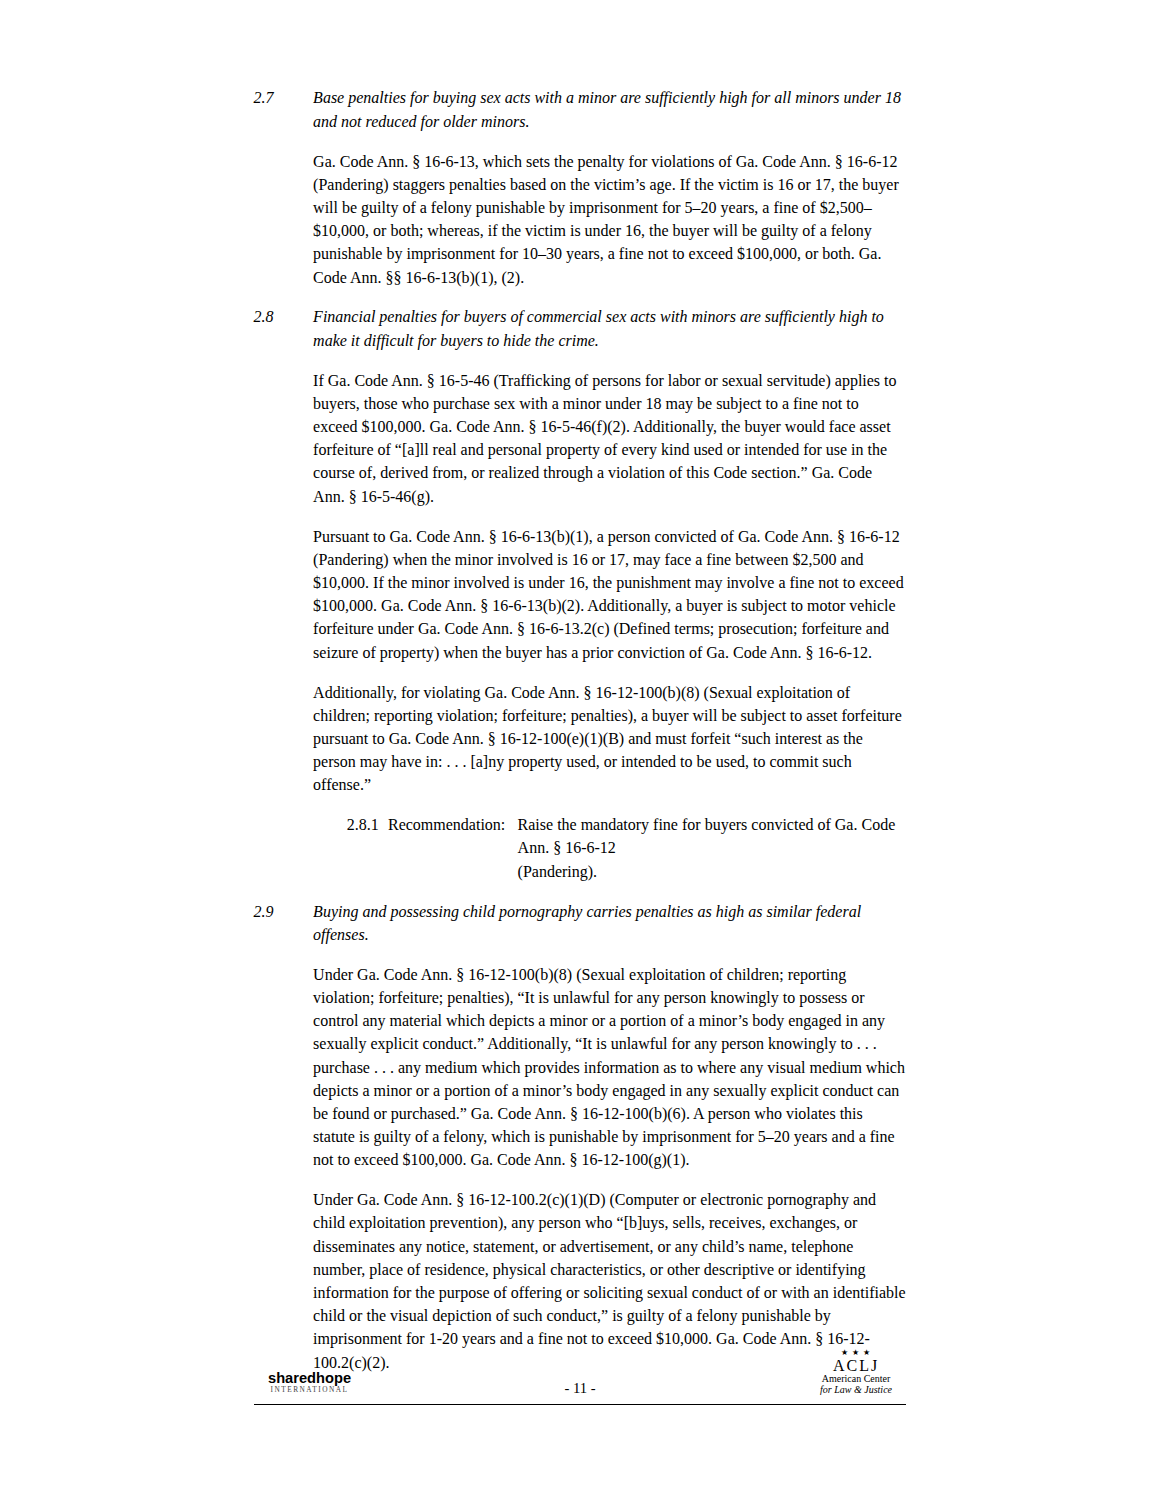2.7
Base penalties for buying sex acts with a minor are sufficiently high for all minors under 18 and not reduced for older minors.
Ga. Code Ann. § 16-6-13, which sets the penalty for violations of Ga. Code Ann. § 16-6-12 (Pandering) staggers penalties based on the victim’s age. If the victim is 16 or 17, the buyer will be guilty of a felony punishable by imprisonment for 5–20 years, a fine of $2,500–$10,000, or both; whereas, if the victim is under 16, the buyer will be guilty of a felony punishable by imprisonment for 10–30 years, a fine not to exceed $100,000, or both. Ga. Code Ann. §§ 16-6-13(b)(1), (2).
2.8
Financial penalties for buyers of commercial sex acts with minors are sufficiently high to make it difficult for buyers to hide the crime.
If Ga. Code Ann. § 16-5-46 (Trafficking of persons for labor or sexual servitude) applies to buyers, those who purchase sex with a minor under 18 may be subject to a fine not to exceed $100,000. Ga. Code Ann. § 16-5-46(f)(2). Additionally, the buyer would face asset forfeiture of “[a]ll real and personal property of every kind used or intended for use in the course of, derived from, or realized through a violation of this Code section.” Ga. Code Ann. § 16-5-46(g).
Pursuant to Ga. Code Ann. § 16-6-13(b)(1), a person convicted of Ga. Code Ann. § 16-6-12 (Pandering) when the minor involved is 16 or 17, may face a fine between $2,500 and $10,000. If the minor involved is under 16, the punishment may involve a fine not to exceed $100,000. Ga. Code Ann. § 16-6-13(b)(2). Additionally, a buyer is subject to motor vehicle forfeiture under Ga. Code Ann. § 16-6-13.2(c) (Defined terms; prosecution; forfeiture and seizure of property) when the buyer has a prior conviction of Ga. Code Ann. § 16-6-12.
Additionally, for violating Ga. Code Ann. § 16-12-100(b)(8) (Sexual exploitation of children; reporting violation; forfeiture; penalties), a buyer will be subject to asset forfeiture pursuant to Ga. Code Ann. § 16-12-100(e)(1)(B) and must forfeit “such interest as the person may have in: . . . [a]ny property used, or intended to be used, to commit such offense.”
2.8.1
Recommendation:
Raise the mandatory fine for buyers convicted of Ga. Code Ann. § 16-6-12 (Pandering).
2.9
Buying and possessing child pornography carries penalties as high as similar federal offenses.
Under Ga. Code Ann. § 16-12-100(b)(8) (Sexual exploitation of children; reporting violation; forfeiture; penalties), “It is unlawful for any person knowingly to possess or control any material which depicts a minor or a portion of a minor’s body engaged in any sexually explicit conduct.” Additionally, “It is unlawful for any person knowingly to . . . purchase . . . any medium which provides information as to where any visual medium which depicts a minor or a portion of a minor’s body engaged in any sexually explicit conduct can be found or purchased.” Ga. Code Ann. § 16-12-100(b)(6). A person who violates this statute is guilty of a felony, which is punishable by imprisonment for 5–20 years and a fine not to exceed $100,000. Ga. Code Ann. § 16-12-100(g)(1).
Under Ga. Code Ann. § 16-12-100.2(c)(1)(D) (Computer or electronic pornography and child exploitation prevention), any person who “[b]uys, sells, receives, exchanges, or disseminates any notice, statement, or advertisement, or any child’s name, telephone number, place of residence, physical characteristics, or other descriptive or identifying information for the purpose of offering or soliciting sexual conduct of or with an identifiable child or the visual depiction of such conduct,” is guilty of a felony punishable by imprisonment for 1-20 years and a fine not to exceed $10,000. Ga. Code Ann. § 16-12-100.2(c)(2).
sharedhope
INTERNATIONAL
★ ★ ★
ACLJ
American Center
for Law & Justice
- 11 -